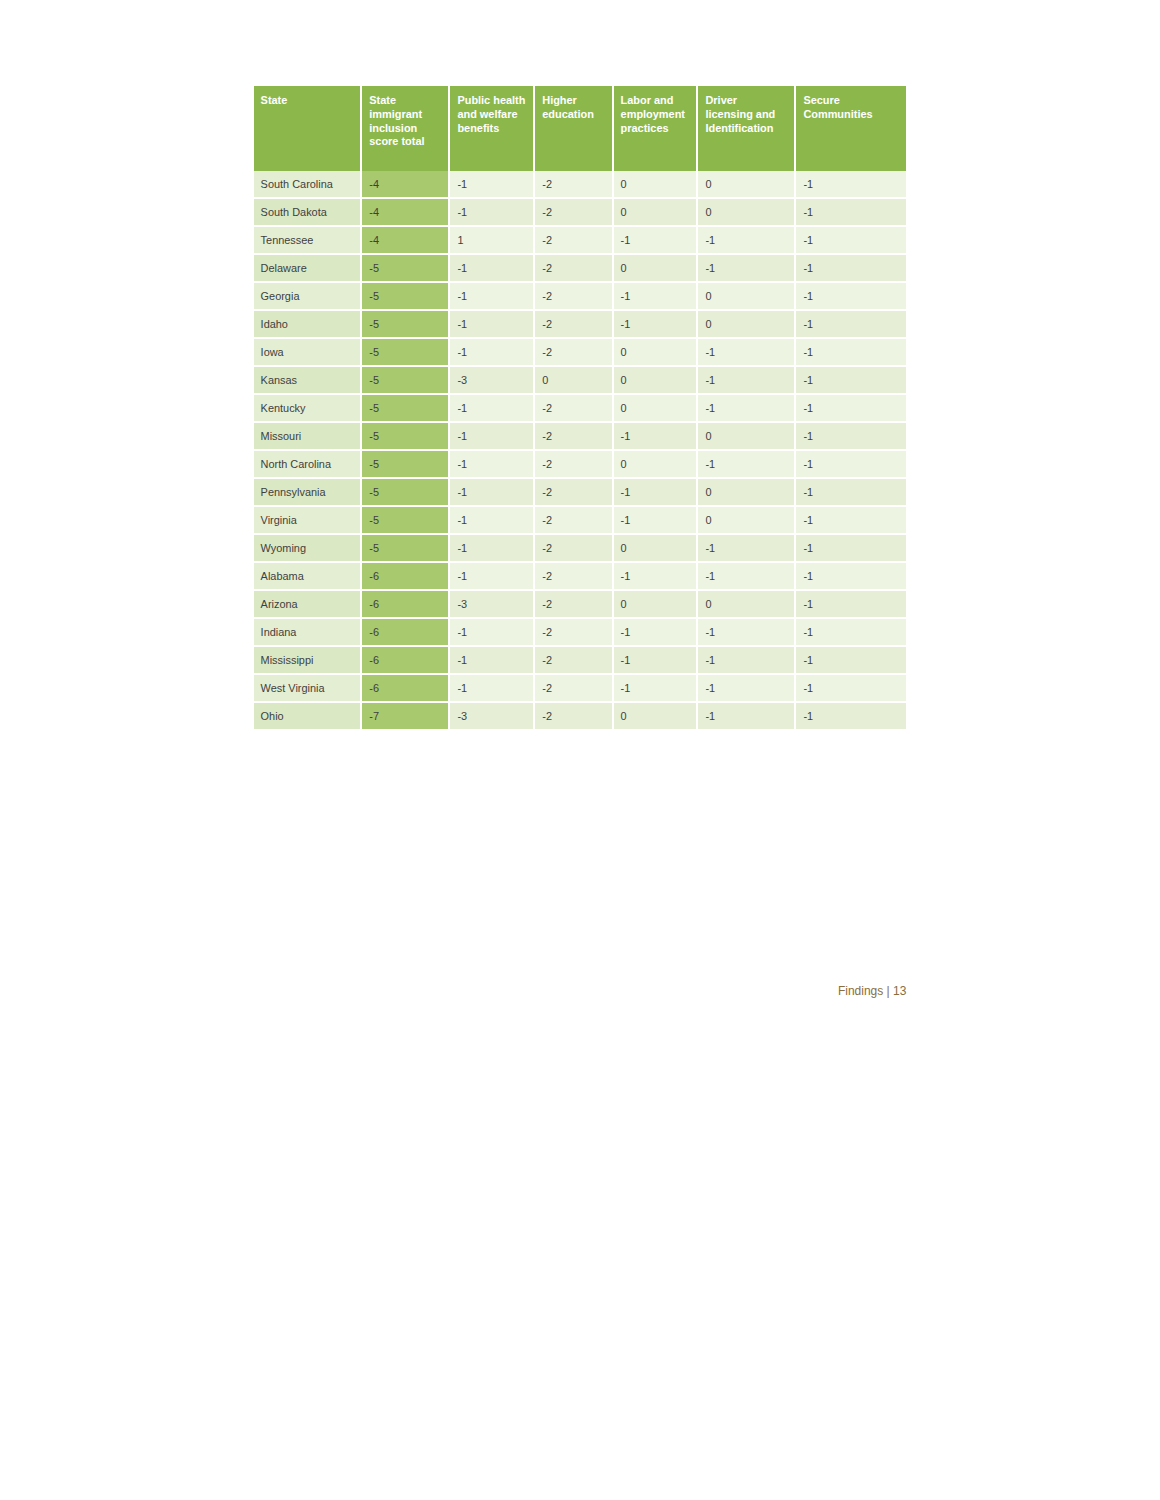| State | State immigrant inclusion score total | Public health and welfare benefits | Higher education | Labor and employment practices | Driver licensing and Identification | Secure Communities |
| --- | --- | --- | --- | --- | --- | --- |
| South Carolina | -4 | -1 | -2 | 0 | 0 | -1 |
| South Dakota | -4 | -1 | -2 | 0 | 0 | -1 |
| Tennessee | -4 | 1 | -2 | -1 | -1 | -1 |
| Delaware | -5 | -1 | -2 | 0 | -1 | -1 |
| Georgia | -5 | -1 | -2 | -1 | 0 | -1 |
| Idaho | -5 | -1 | -2 | -1 | 0 | -1 |
| Iowa | -5 | -1 | -2 | 0 | -1 | -1 |
| Kansas | -5 | -3 | 0 | 0 | -1 | -1 |
| Kentucky | -5 | -1 | -2 | 0 | -1 | -1 |
| Missouri | -5 | -1 | -2 | -1 | 0 | -1 |
| North Carolina | -5 | -1 | -2 | 0 | -1 | -1 |
| Pennsylvania | -5 | -1 | -2 | -1 | 0 | -1 |
| Virginia | -5 | -1 | -2 | -1 | 0 | -1 |
| Wyoming | -5 | -1 | -2 | 0 | -1 | -1 |
| Alabama | -6 | -1 | -2 | -1 | -1 | -1 |
| Arizona | -6 | -3 | -2 | 0 | 0 | -1 |
| Indiana | -6 | -1 | -2 | -1 | -1 | -1 |
| Mississippi | -6 | -1 | -2 | -1 | -1 | -1 |
| West Virginia | -6 | -1 | -2 | -1 | -1 | -1 |
| Ohio | -7 | -3 | -2 | 0 | -1 | -1 |
Findings | 13